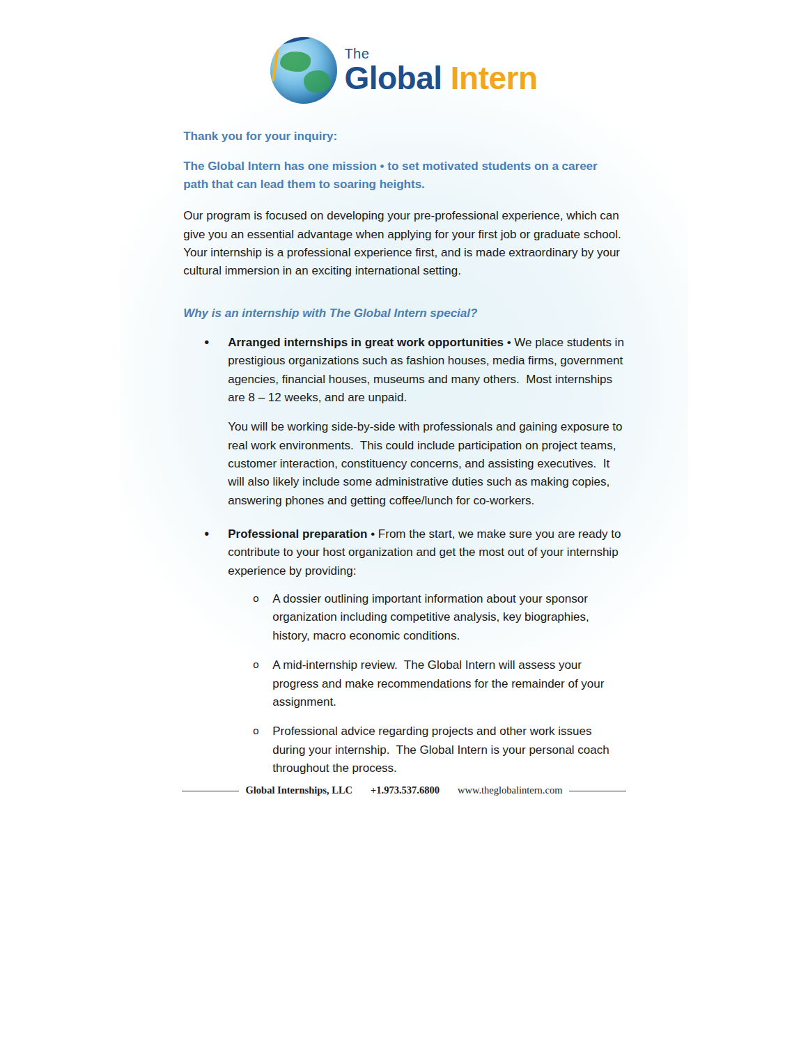The Global Intern
Thank you for your inquiry:
The Global Intern has one mission • to set motivated students on a career path that can lead them to soaring heights.
Our program is focused on developing your pre-professional experience, which can give you an essential advantage when applying for your first job or graduate school. Your internship is a professional experience first, and is made extraordinary by your cultural immersion in an exciting international setting.
Why is an internship with The Global Intern special?
Arranged internships in great work opportunities • We place students in prestigious organizations such as fashion houses, media firms, government agencies, financial houses, museums and many others. Most internships are 8 – 12 weeks, and are unpaid.
You will be working side-by-side with professionals and gaining exposure to real work environments. This could include participation on project teams, customer interaction, constituency concerns, and assisting executives. It will also likely include some administrative duties such as making copies, answering phones and getting coffee/lunch for co-workers.
Professional preparation • From the start, we make sure you are ready to contribute to your host organization and get the most out of your internship experience by providing:
A dossier outlining important information about your sponsor organization including competitive analysis, key biographies, history, macro economic conditions.
A mid-internship review. The Global Intern will assess your progress and make recommendations for the remainder of your assignment.
Professional advice regarding projects and other work issues during your internship. The Global Intern is your personal coach throughout the process.
Global Internships, LLC+1.973.537.6800 www.theglobalintern.com